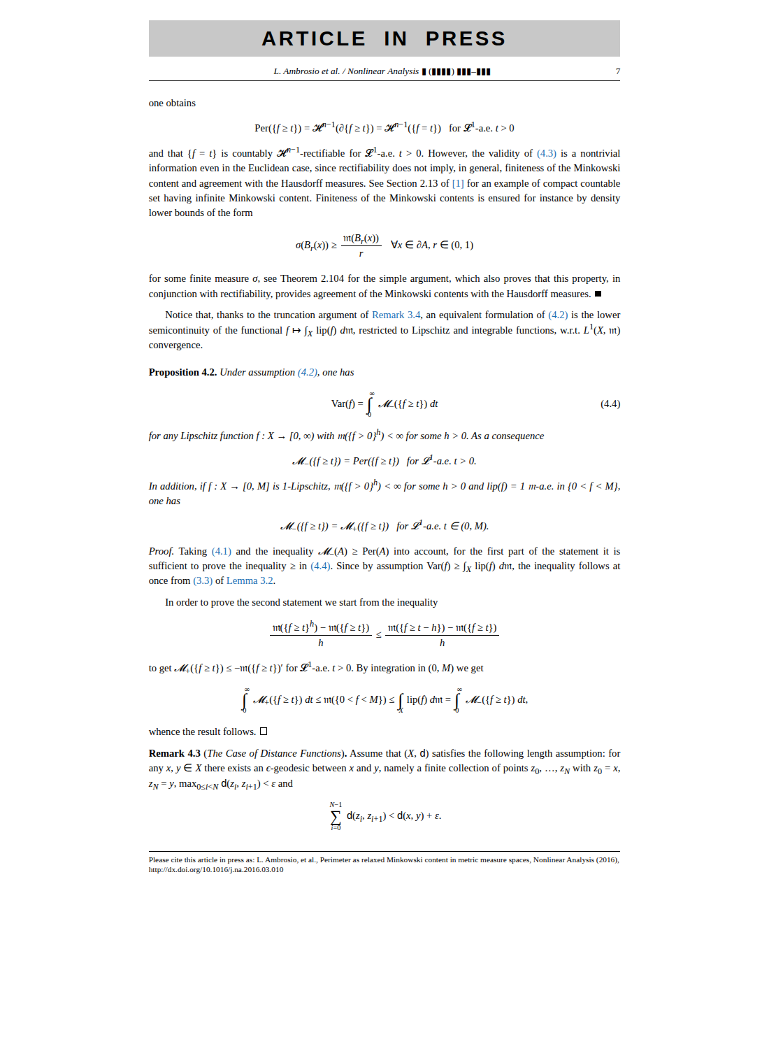ARTICLE IN PRESS
L. Ambrosio et al. / Nonlinear Analysis ▮ (▮▮▮▮) ▮▮▮–▮▮▮ 7
one obtains
Per({f ≥ t}) = 𝓗n−1(∂{f ≥ t}) = 𝓗n−1({f = t}) for 𝓛1-a.e. t > 0
and that {f = t} is countably 𝓗n−1-rectifiable for 𝓛1-a.e. t > 0. However, the validity of (4.3) is a nontrivial information even in the Euclidean case, since rectifiability does not imply, in general, finiteness of the Minkowski content and agreement with the Hausdorff measures. See Section 2.13 of [1] for an example of compact countable set having infinite Minkowski content. Finiteness of the Minkowski contents is ensured for instance by density lower bounds of the form
σ(Br(x)) ≥ 𝔪(Br(x)) r ∀x ∈ ∂A, r ∈ (0, 1)
for some finite measure σ, see Theorem 2.104 for the simple argument, which also proves that this property, in conjunction with rectifiability, provides agreement of the Minkowski contents with the Hausdorff measures.
Notice that, thanks to the truncation argument of Remark 3.4, an equivalent formulation of (4.2) is the lower semicontinuity of the functional f ↦ ∫X lip(f) d𝔪, restricted to Lipschitz and integrable functions, w.r.t. L1(X, 𝔪) convergence.
Proposition 4.2. Under assumption (4.2), one has
Var(f) = ∞∫0 𝓜−({f ≥ t}) dt
(4.4)
for any Lipschitz function f : X → [0, ∞) with 𝔪({f > 0}h) < ∞ for some h > 0. As a consequence
𝓜−({f ≥ t}) = Per({f ≥ t}) for 𝓛1-a.e. t > 0.
In addition, if f : X → [0, M] is 1-Lipschitz, 𝔪({f > 0}h) < ∞ for some h > 0 and lip(f) = 1 𝔪-a.e. in {0 < f < M}, one has
𝓜−({f ≥ t}) = 𝓜+({f ≥ t}) for 𝓛1-a.e. t ∈ (0, M).
Proof. Taking (4.1) and the inequality 𝓜−(A) ≥ Per(A) into account, for the first part of the statement it is sufficient to prove the inequality ≥ in (4.4). Since by assumption Var(f) ≥ ∫X lip(f) d𝔪, the inequality follows at once from (3.3) of Lemma 3.2.
In order to prove the second statement we start from the inequality
𝔪({f ≥ t}h) − 𝔪({f ≥ t}) h ≤ 𝔪({f ≥ t − h}) − 𝔪({f ≥ t}) h
to get 𝓜+({f ≥ t}) ≤ −𝔪({f ≥ t})′ for 𝓛1-a.e. t > 0. By integration in (0, M) we get
∞∫0 𝓜+({f ≥ t}) dt ≤ 𝔪({0 < f < M}) ≤ ∫X lip(f) d𝔪 = ∞∫0 𝓜−({f ≥ t}) dt,
whence the result follows.
Remark 4.3 (The Case of Distance Functions). Assume that (X, d) satisfies the following length assumption: for any x, y ∈ X there exists an ϵ-geodesic between x and y, namely a finite collection of points z0, …, zN with z0 = x, zN = y, max0≤i<N d(zi, zi+1) < ε and
N−1∑i=0 d(zi, zi+1) < d(x, y) + ε.
Please cite this article in press as: L. Ambrosio, et al., Perimeter as relaxed Minkowski content in metric measure spaces, Nonlinear Analysis (2016), http://dx.doi.org/10.1016/j.na.2016.03.010